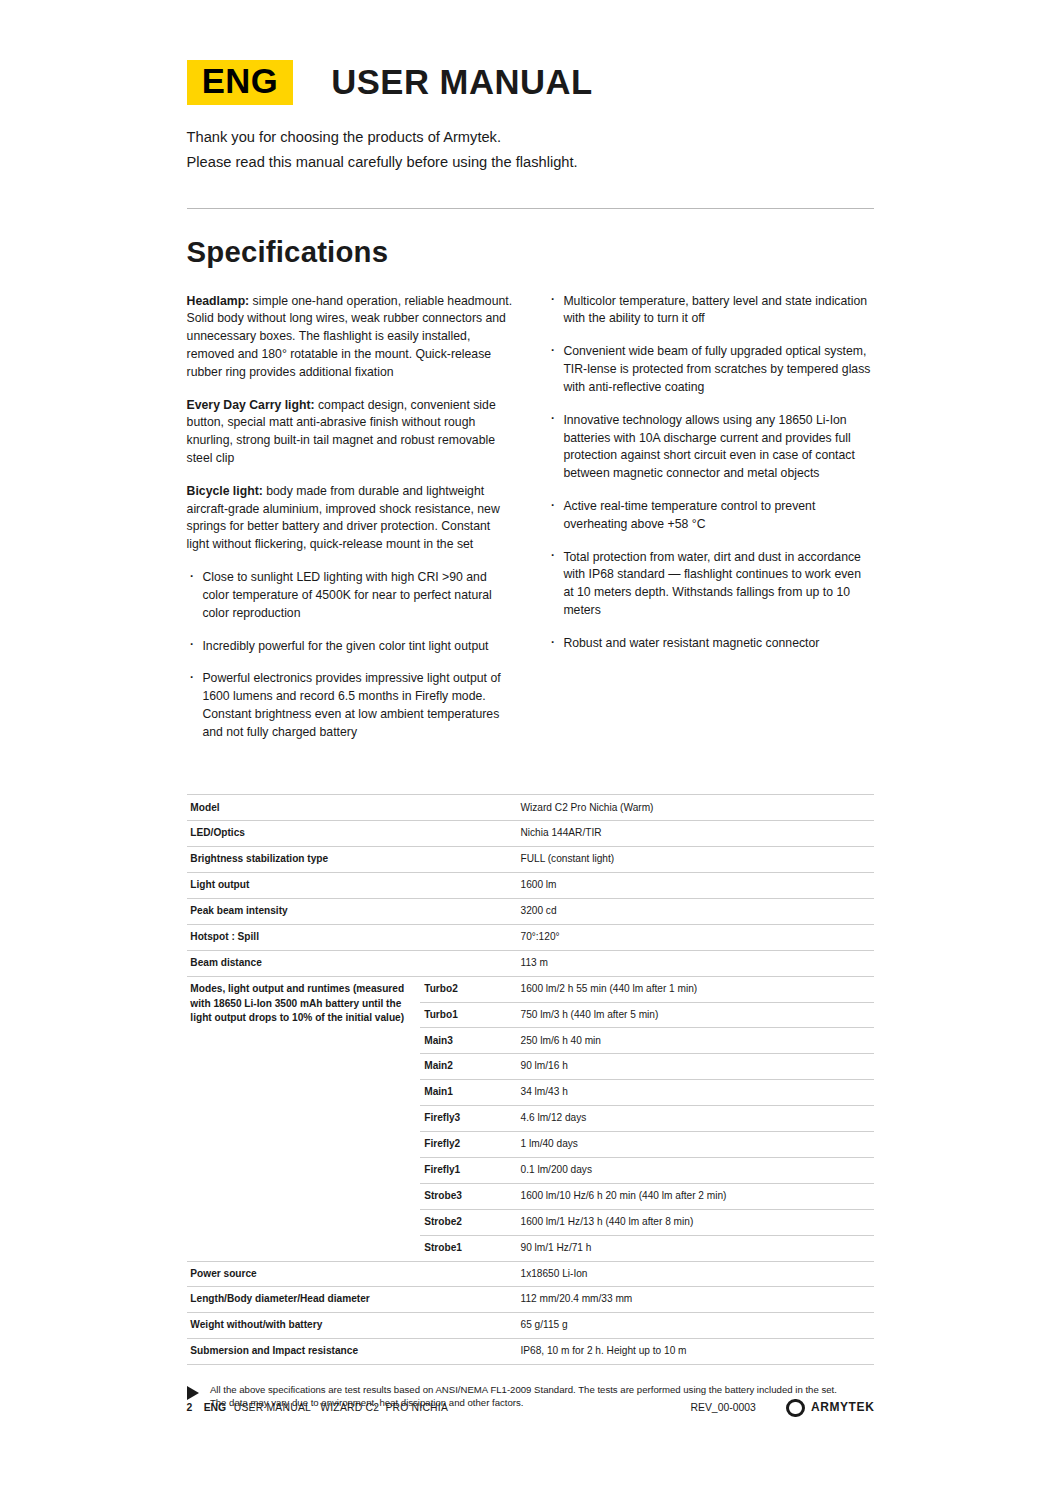ENG
USER MANUAL
Thank you for choosing the products of Armytek.
Please read this manual carefully before using the flashlight.
Specifications
Headlamp: simple one-hand operation, reliable headmount. Solid body without long wires, weak rubber connectors and unnecessary boxes. The flashlight is easily installed, removed and 180° rotatable in the mount. Quick-release rubber ring provides additional fixation
Every Day Carry light: compact design, convenient side button, special matt anti-abrasive finish without rough knurling, strong built-in tail magnet and robust removable steel clip
Bicycle light: body made from durable and lightweight aircraft-grade aluminium, improved shock resistance, new springs for better battery and driver protection. Constant light without flickering, quick-release mount in the set
Close to sunlight LED lighting with high CRI >90 and color temperature of 4500K for near to perfect natural color reproduction
Incredibly powerful for the given color tint light output
Powerful electronics provides impressive light output of 1600 lumens and record 6.5 months in Firefly mode. Constant brightness even at low ambient temperatures and not fully charged battery
Multicolor temperature, battery level and state indication with the ability to turn it off
Convenient wide beam of fully upgraded optical system, TIR-lense is protected from scratches by tempered glass with anti-reflective coating
Innovative technology allows using any 18650 Li-Ion batteries with 10A discharge current and provides full protection against short circuit even in case of contact between magnetic connector and metal objects
Active real-time temperature control to prevent overheating above +58 °C
Total protection from water, dirt and dust in accordance with IP68 standard — flashlight continues to work even at 10 meters depth. Withstands fallings from up to 10 meters
Robust and water resistant magnetic connector
| Model | | Wizard C2 Pro Nichia (Warm) |
| LED/Optics | | Nichia 144AR/TIR |
| Brightness stabilization type | | FULL (constant light) |
| Light output | | 1600 lm |
| Peak beam intensity | | 3200 cd |
| Hotspot : Spill | | 70°:120° |
| Beam distance | | 113 m |
| Modes, light output and runtimes (measured with 18650 Li-Ion 3500 mAh battery until the light output drops to 10% of the initial value) | Turbo2 | 1600 lm/2 h 55 min (440 lm after 1 min) |
| Turbo1 | 750 lm/3 h (440 lm after 5 min) |
| Main3 | 250 lm/6 h 40 min |
| Main2 | 90 lm/16 h |
| Main1 | 34 lm/43 h |
| Firefly3 | 4.6 lm/12 days |
| Firefly2 | 1 lm/40 days |
| Firefly1 | 0.1 lm/200 days |
| Strobe3 | 1600 lm/10 Hz/6 h 20 min (440 lm after 2 min) |
| Strobe2 | 1600 lm/1 Hz/13 h (440 lm after 8 min) |
| Strobe1 | 90 lm/1 Hz/71 h |
| Power source | | 1x18650 Li-Ion |
| Length/Body diameter/Head diameter | | 112 mm/20.4 mm/33 mm |
| Weight without/with battery | | 65 g/115 g |
| Submersion and Impact resistance | | IP68, 10 m for 2 h. Height up to 10 m |
All the above specifications are test results based on ANSI/NEMA FL1-2009 Standard. The tests are performed using the battery included in the set.
The data may vary due to environment, heat dissipation and other factors.
2 ENG USER MANUAL WIZARD C2 PRO NICHIA REV_00-0003 ARMYTEK